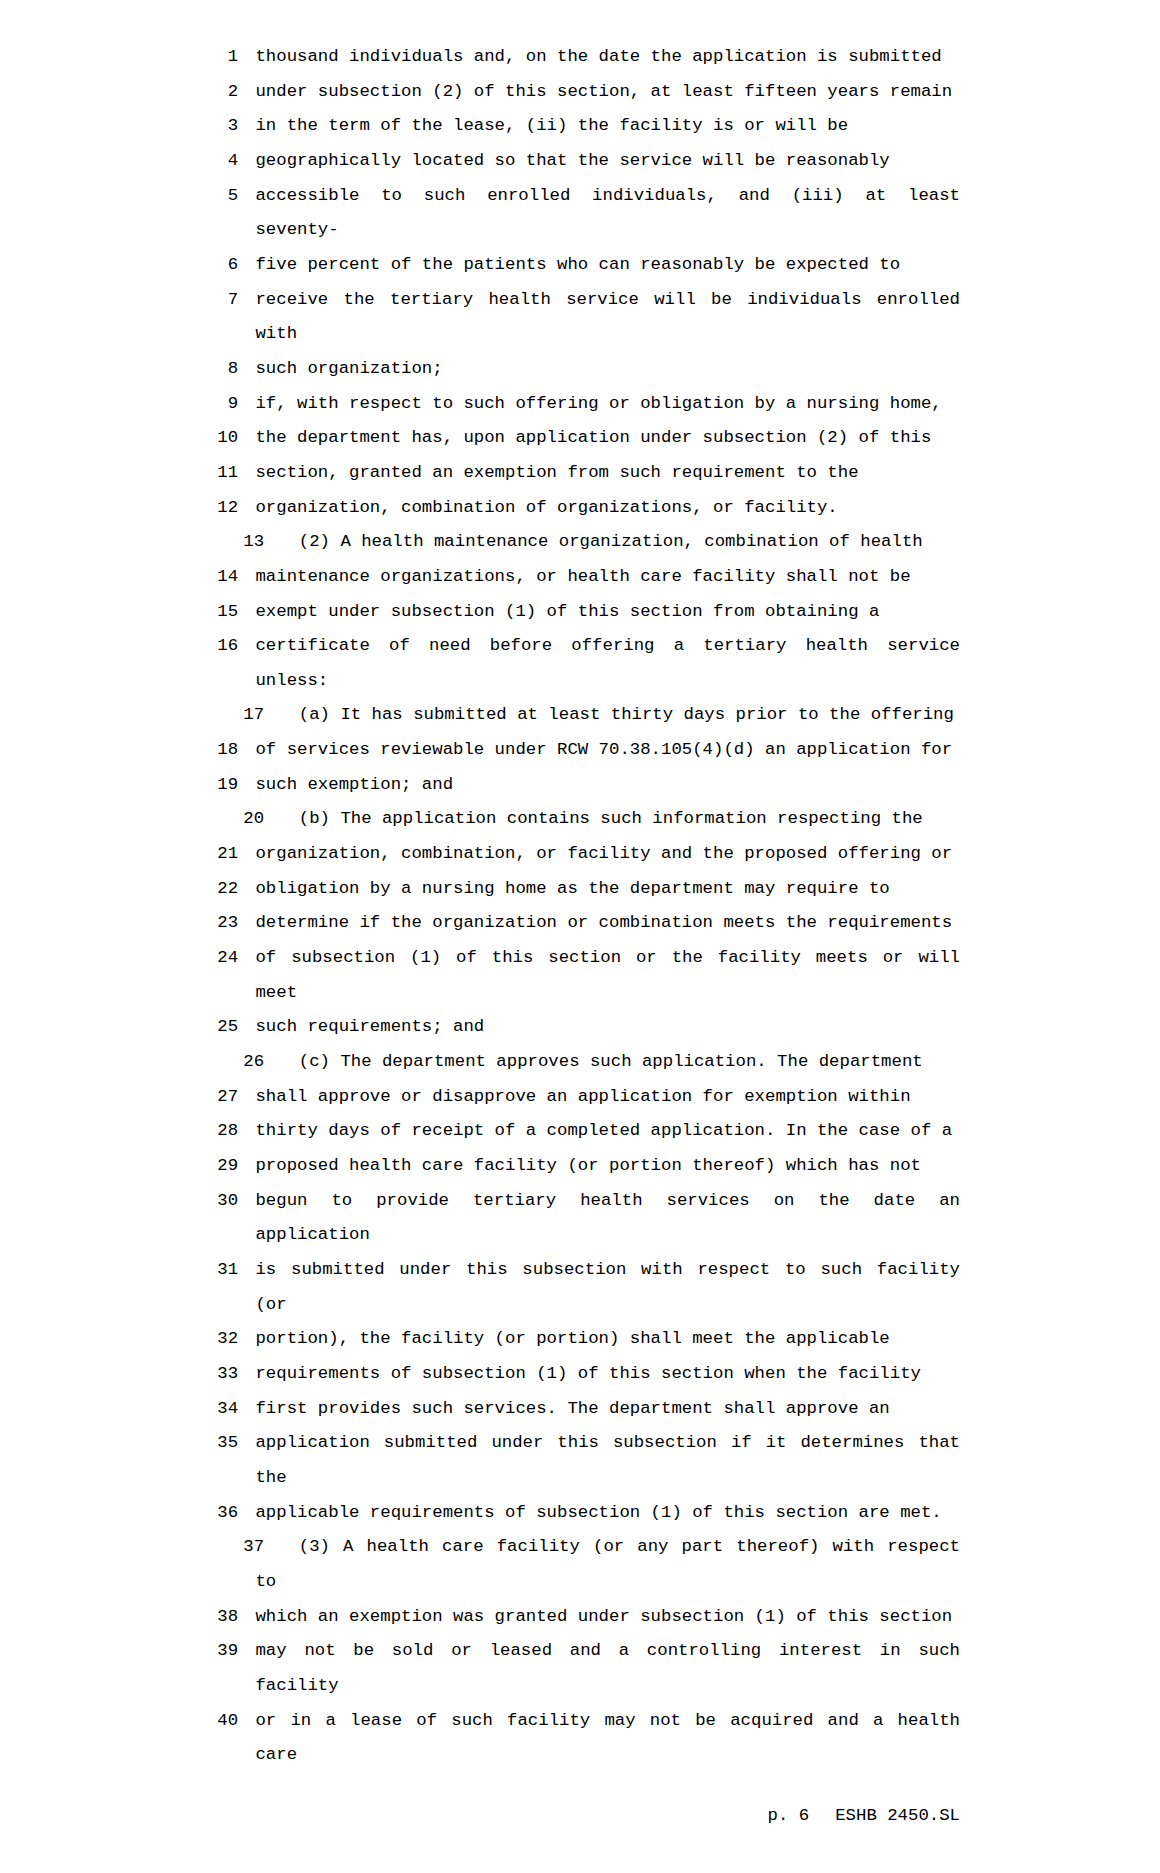thousand individuals and, on the date the application is submitted
under subsection (2) of this section, at least fifteen years remain
in the term of the lease, (ii) the facility is or will be
geographically located so that the service will be reasonably
accessible to such enrolled individuals, and (iii) at least seventy-
five percent of the patients who can reasonably be expected to
receive the tertiary health service will be individuals enrolled with
such organization;
if, with respect to such offering or obligation by a nursing home,
the department has, upon application under subsection (2) of this
section, granted an exemption from such requirement to the
organization, combination of organizations, or facility.
(2) A health maintenance organization, combination of health
maintenance organizations, or health care facility shall not be
exempt under subsection (1) of this section from obtaining a
certificate of need before offering a tertiary health service unless:
(a) It has submitted at least thirty days prior to the offering
of services reviewable under RCW 70.38.105(4)(d) an application for
such exemption; and
(b) The application contains such information respecting the
organization, combination, or facility and the proposed offering or
obligation by a nursing home as the department may require to
determine if the organization or combination meets the requirements
of subsection (1) of this section or the facility meets or will meet
such requirements; and
(c) The department approves such application. The department
shall approve or disapprove an application for exemption within
thirty days of receipt of a completed application. In the case of a
proposed health care facility (or portion thereof) which has not
begun to provide tertiary health services on the date an application
is submitted under this subsection with respect to such facility (or
portion), the facility (or portion) shall meet the applicable
requirements of subsection (1) of this section when the facility
first provides such services. The department shall approve an
application submitted under this subsection if it determines that the
applicable requirements of subsection (1) of this section are met.
(3) A health care facility (or any part thereof) with respect to
which an exemption was granted under subsection (1) of this section
may not be sold or leased and a controlling interest in such facility
or in a lease of such facility may not be acquired and a health care
p. 6 ESHB 2450.SL